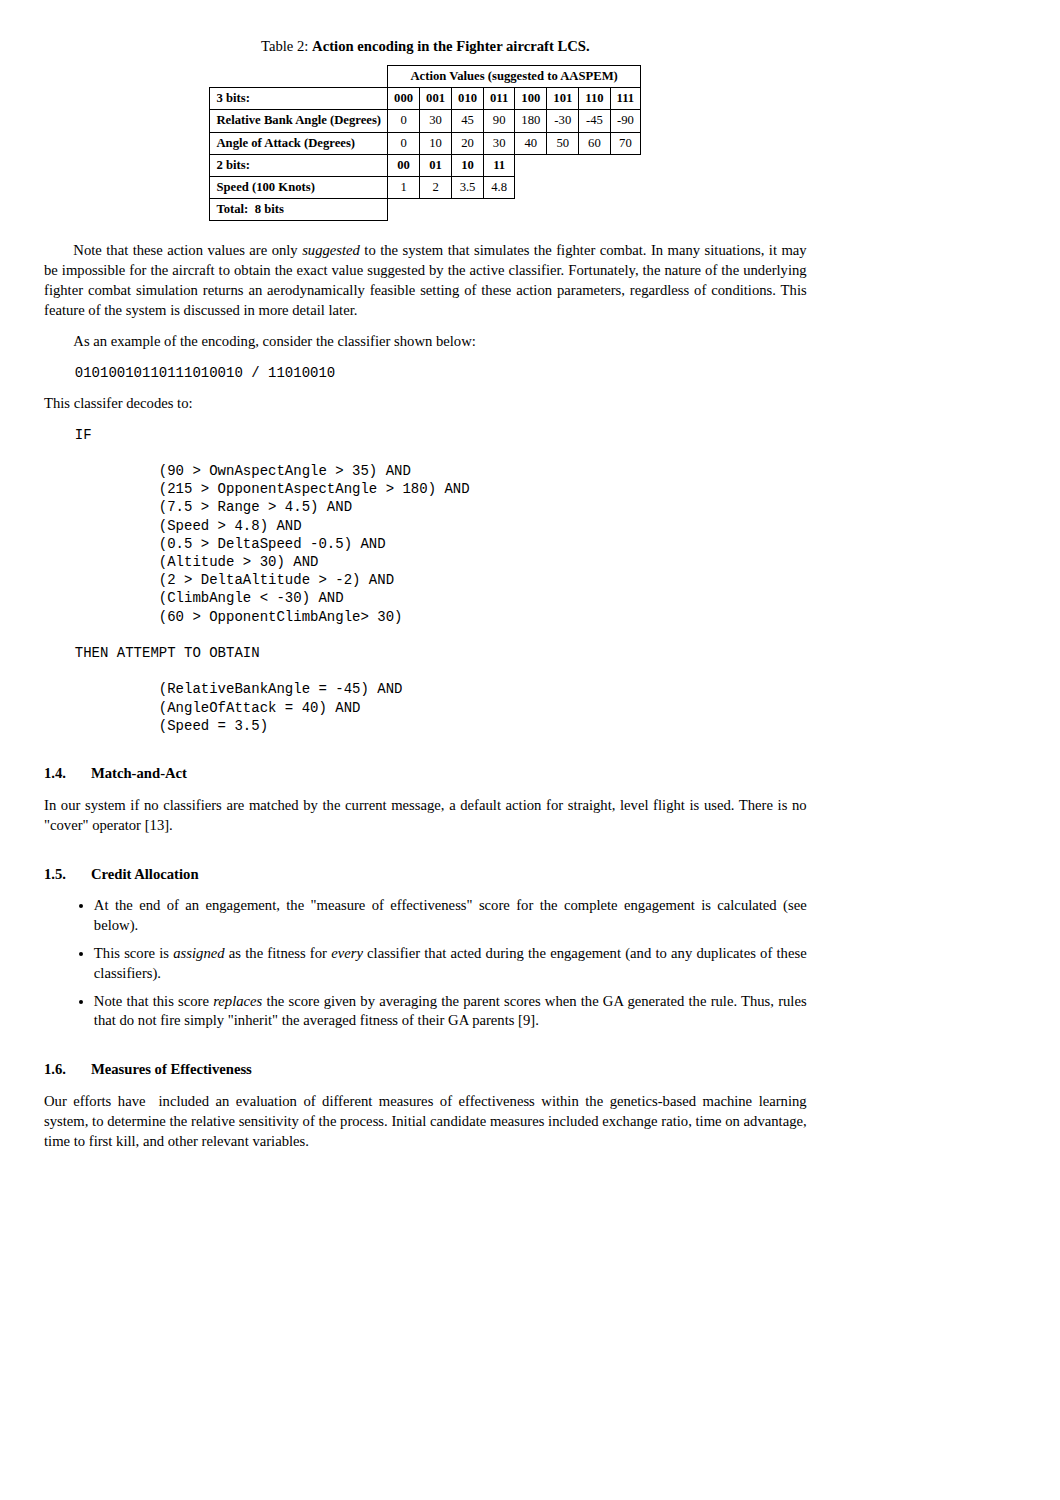Table 2: Action encoding in the Fighter aircraft LCS.
| | Action Values (suggested to AASPEM) |
| 3 bits: | 000 | 001 | 010 | 011 | 100 | 101 | 110 | 111 |
| Relative Bank Angle (Degrees) | 0 | 30 | 45 | 90 | 180 | -30 | -45 | -90 |
| Angle of Attack (Degrees) | 0 | 10 | 20 | 30 | 40 | 50 | 60 | 70 |
| 2 bits: | 00 | 01 | 10 | 11 | | | | |
| Speed (100 Knots) | 1 | 2 | 3.5 | 4.8 | | | | |
| Total: 8 bits | | | | | | | | |
Note that these action values are only suggested to the system that simulates the fighter combat. In many situations, it may be impossible for the aircraft to obtain the exact value suggested by the active classifier. Fortunately, the nature of the underlying fighter combat simulation returns an aerodynamically feasible setting of these action parameters, regardless of conditions. This feature of the system is discussed in more detail later.
As an example of the encoding, consider the classifier shown below:
01010010110111010010 / 11010010
This classifer decodes to:
IF (90 > OwnAspectAngle > 35) AND (215 > OpponentAspectAngle > 180) AND (7.5 > Range > 4.5) AND (Speed > 4.8) AND (0.5 > DeltaSpeed -0.5) AND (Altitude > 30) AND (2 > DeltaAltitude > -2) AND (ClimbAngle < -30) AND (60 > OpponentClimbAngle> 30) THEN ATTEMPT TO OBTAIN (RelativeBankAngle = -45) AND (AngleOfAttack = 40) AND (Speed = 3.5)
1.4. Match-and-Act
In our system if no classifiers are matched by the current message, a default action for straight, level flight is used. There is no "cover" operator [13].
1.5. Credit Allocation
At the end of an engagement, the "measure of effectiveness" score for the complete engagement is calculated (see below).
This score is assigned as the fitness for every classifier that acted during the engagement (and to any duplicates of these classifiers).
Note that this score replaces the score given by averaging the parent scores when the GA generated the rule. Thus, rules that do not fire simply "inherit" the averaged fitness of their GA parents [9].
1.6. Measures of Effectiveness
Our efforts have included an evaluation of different measures of effectiveness within the genetics-based machine learning system, to determine the relative sensitivity of the process. Initial candidate measures included exchange ratio, time on advantage, time to first kill, and other relevant variables.